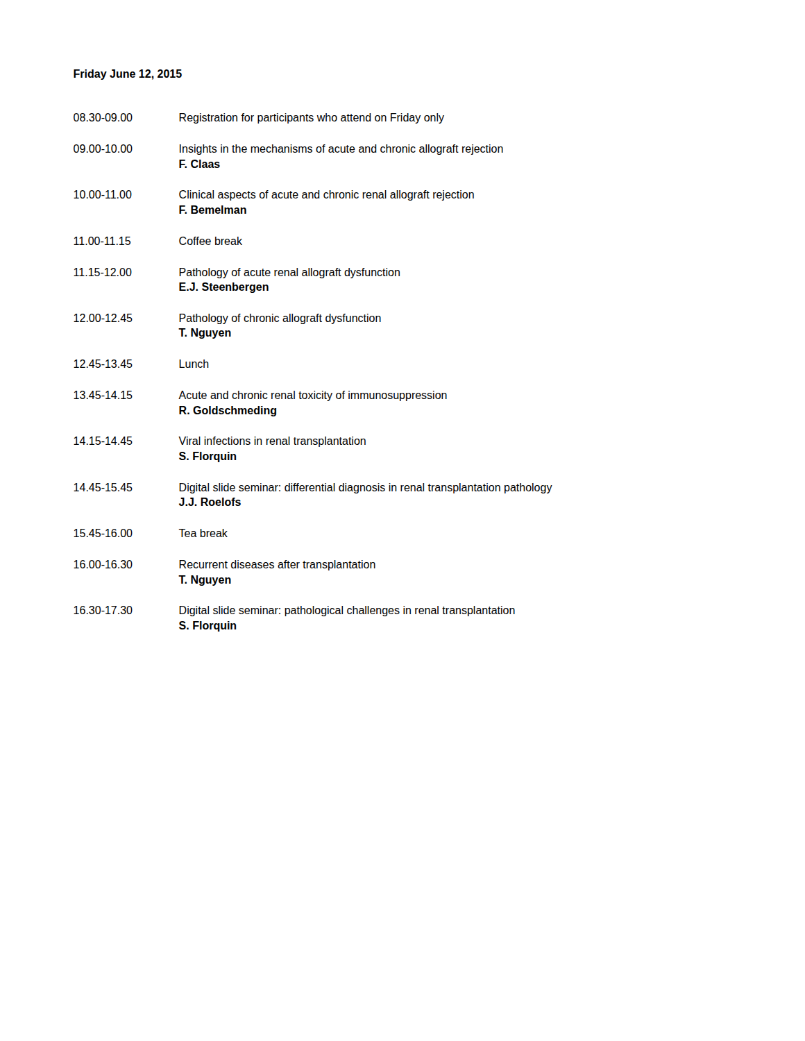Friday June 12, 2015
| 08.30-09.00 | Registration for participants who attend on Friday only |
| 09.00-10.00 | Insights in the mechanisms of acute and chronic allograft rejection F. Claas |
| 10.00-11.00 | Clinical aspects of acute and chronic renal allograft rejection F. Bemelman |
| 11.00-11.15 | Coffee break |
| 11.15-12.00 | Pathology of acute renal allograft dysfunction E.J. Steenbergen |
| 12.00-12.45 | Pathology of chronic allograft dysfunction T. Nguyen |
| 12.45-13.45 | Lunch |
| 13.45-14.15 | Acute and chronic renal toxicity of immunosuppression R. Goldschmeding |
| 14.15-14.45 | Viral infections in renal transplantation S. Florquin |
| 14.45-15.45 | Digital slide seminar: differential diagnosis in renal transplantation pathology J.J. Roelofs |
| 15.45-16.00 | Tea break |
| 16.00-16.30 | Recurrent diseases after transplantation T. Nguyen |
| 16.30-17.30 | Digital slide seminar: pathological challenges in renal transplantation S. Florquin |